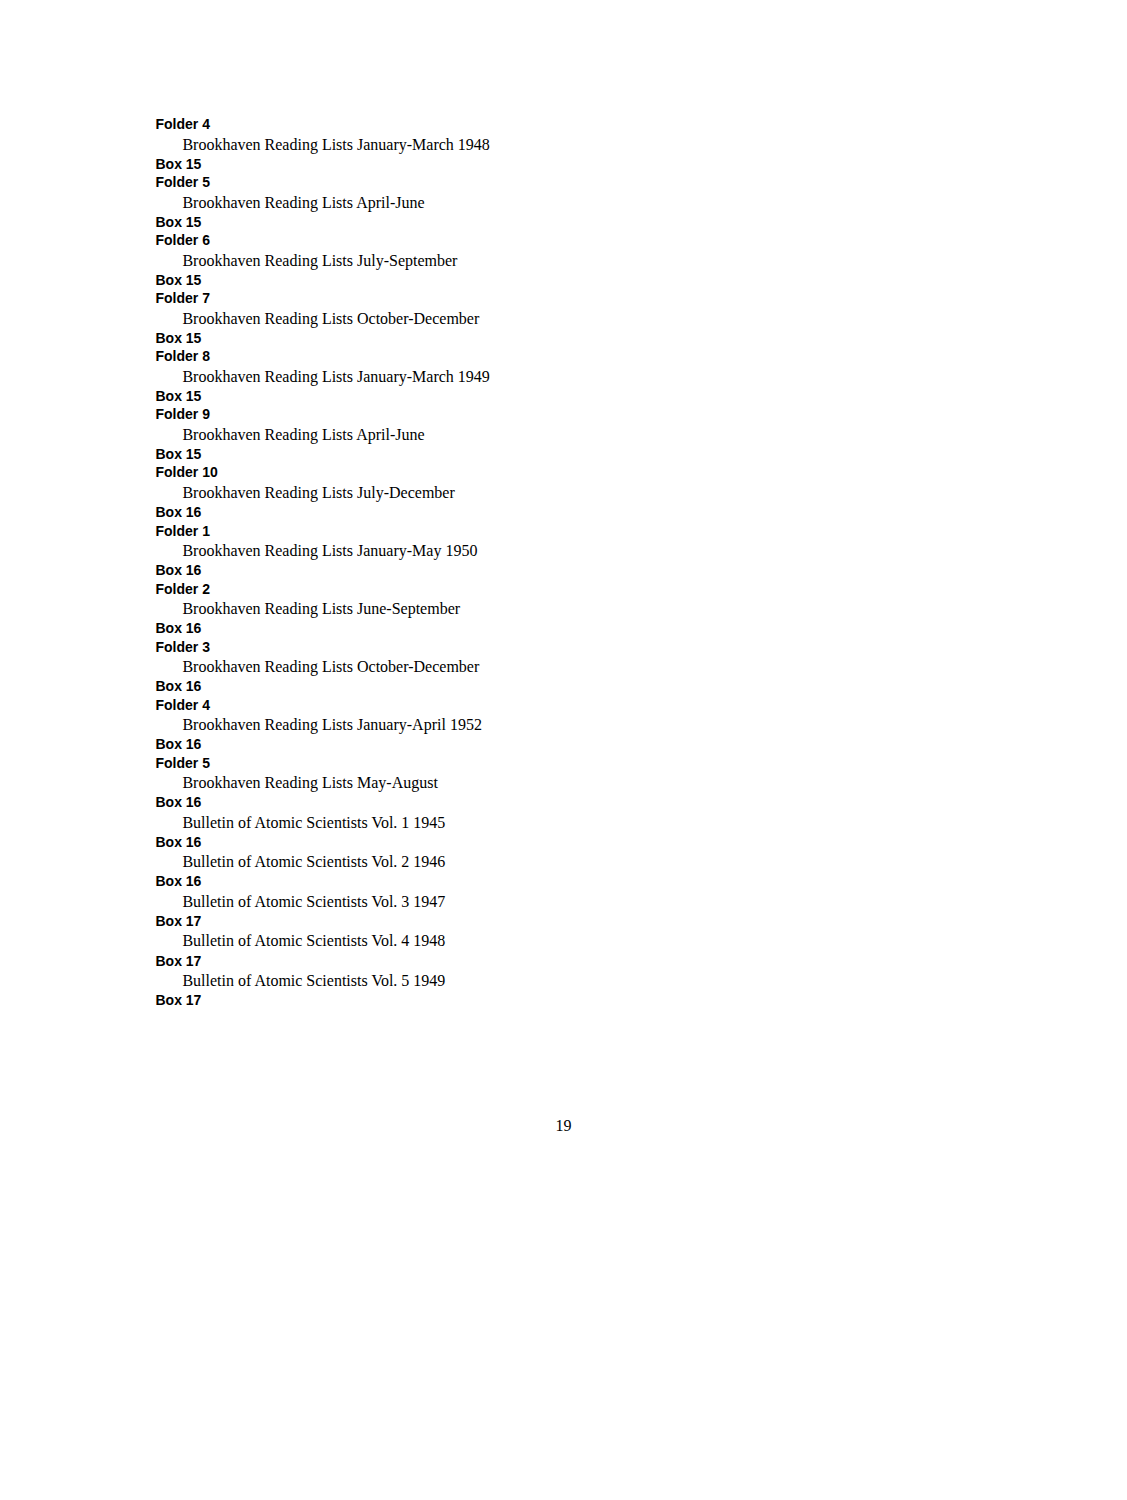Folder 4
Brookhaven Reading Lists January-March 1948
Box 15
Folder 5
Brookhaven Reading Lists April-June
Box 15
Folder 6
Brookhaven Reading Lists July-September
Box 15
Folder 7
Brookhaven Reading Lists October-December
Box 15
Folder 8
Brookhaven Reading Lists January-March 1949
Box 15
Folder 9
Brookhaven Reading Lists April-June
Box 15
Folder 10
Brookhaven Reading Lists July-December
Box 16
Folder 1
Brookhaven Reading Lists January-May 1950
Box 16
Folder 2
Brookhaven Reading Lists June-September
Box 16
Folder 3
Brookhaven Reading Lists October-December
Box 16
Folder 4
Brookhaven Reading Lists January-April 1952
Box 16
Folder 5
Brookhaven Reading Lists May-August
Box 16
Bulletin of Atomic Scientists Vol. 1 1945
Box 16
Bulletin of Atomic Scientists Vol. 2 1946
Box 16
Bulletin of Atomic Scientists Vol. 3 1947
Box 17
Bulletin of Atomic Scientists Vol. 4 1948
Box 17
Bulletin of Atomic Scientists Vol. 5 1949
Box 17
19